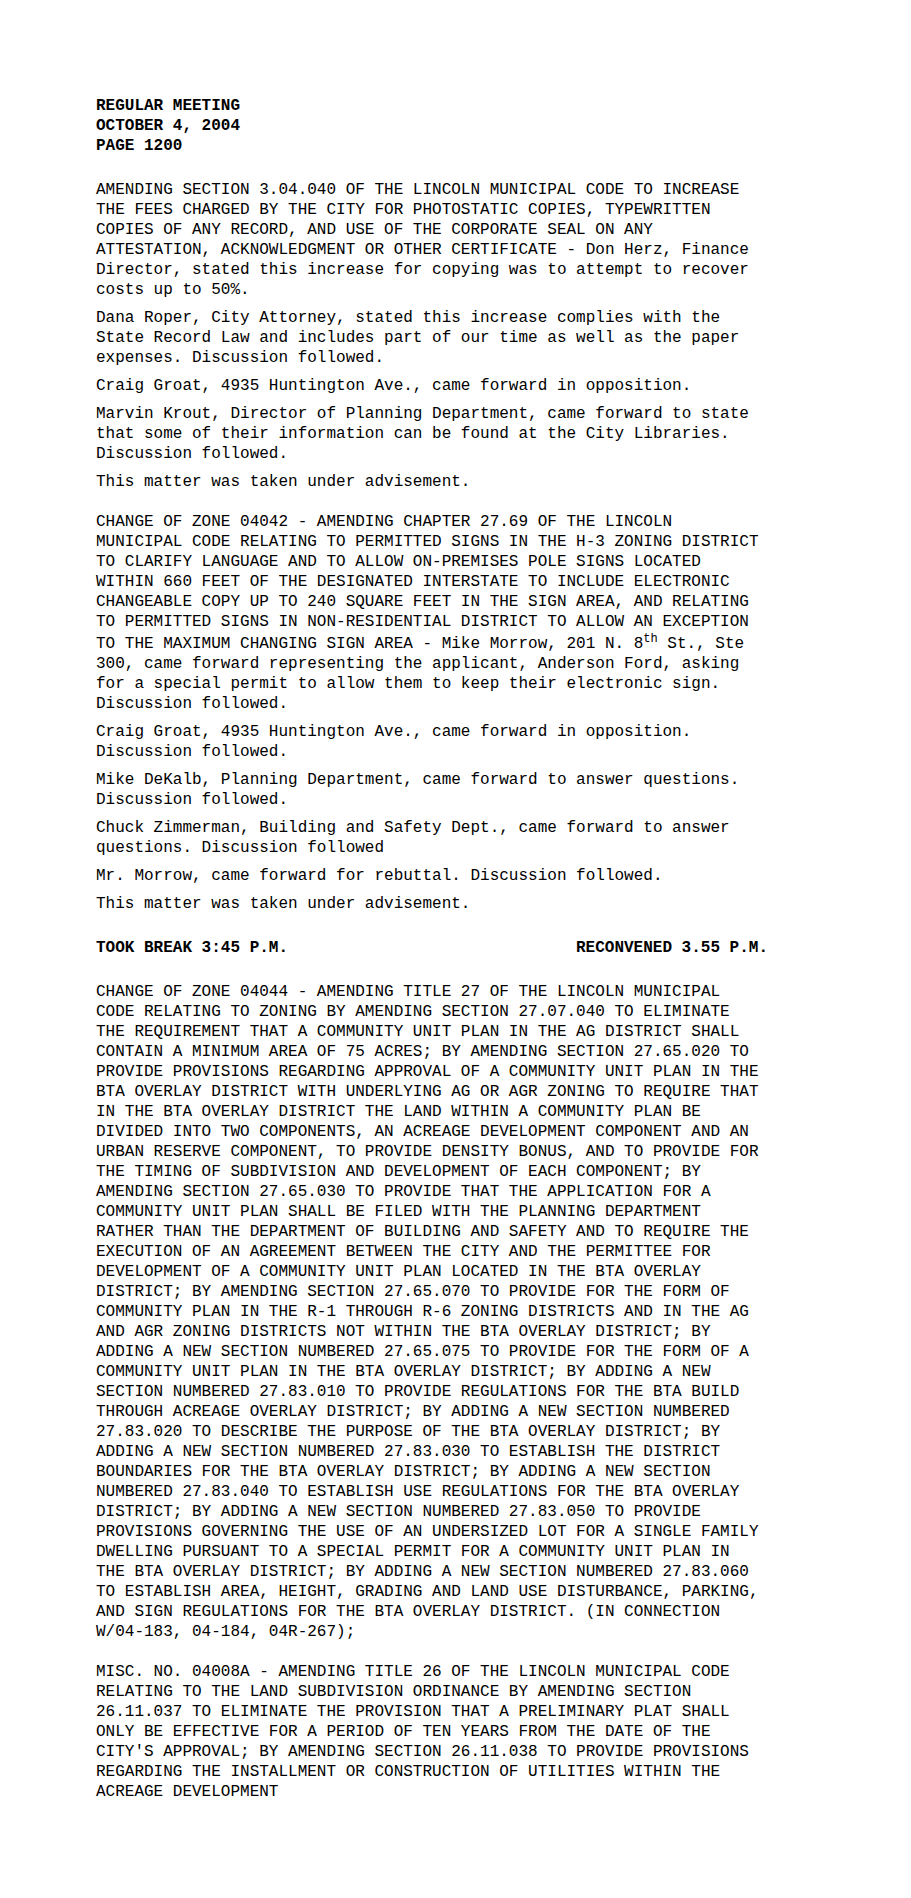REGULAR MEETING
OCTOBER 4, 2004
PAGE 1200
AMENDING SECTION 3.04.040 OF THE LINCOLN MUNICIPAL CODE TO INCREASE THE FEES CHARGED BY THE CITY FOR PHOTOSTATIC COPIES, TYPEWRITTEN COPIES OF ANY RECORD, AND USE OF THE CORPORATE SEAL ON ANY ATTESTATION, ACKNOWLEDGMENT OR OTHER CERTIFICATE - Don Herz, Finance Director, stated this increase for copying was to attempt to recover costs up to 50%.
Dana Roper, City Attorney, stated this increase complies with the State Record Law and includes part of our time as well as the paper expenses. Discussion followed.
Craig Groat, 4935 Huntington Ave., came forward in opposition.
Marvin Krout, Director of Planning Department, came forward to state that some of their information can be found at the City Libraries. Discussion followed.
This matter was taken under advisement.
CHANGE OF ZONE 04042 - AMENDING CHAPTER 27.69 OF THE LINCOLN MUNICIPAL CODE RELATING TO PERMITTED SIGNS IN THE H-3 ZONING DISTRICT TO CLARIFY LANGUAGE AND TO ALLOW ON-PREMISES POLE SIGNS LOCATED WITHIN 660 FEET OF THE DESIGNATED INTERSTATE TO INCLUDE ELECTRONIC CHANGEABLE COPY UP TO 240 SQUARE FEET IN THE SIGN AREA, AND RELATING TO PERMITTED SIGNS IN NON-RESIDENTIAL DISTRICT TO ALLOW AN EXCEPTION TO THE MAXIMUM CHANGING SIGN AREA - Mike Morrow, 201 N. 8th St., Ste 300, came forward representing the applicant, Anderson Ford, asking for a special permit to allow them to keep their electronic sign. Discussion followed.
Craig Groat, 4935 Huntington Ave., came forward in opposition. Discussion followed.
Mike DeKalb, Planning Department, came forward to answer questions. Discussion followed.
Chuck Zimmerman, Building and Safety Dept., came forward to answer questions. Discussion followed
Mr. Morrow, came forward for rebuttal. Discussion followed.
This matter was taken under advisement.
TOOK BREAK 3:45 P.M. RECONVENED 3.55 P.M.
CHANGE OF ZONE 04044 - AMENDING TITLE 27 OF THE LINCOLN MUNICIPAL CODE RELATING TO ZONING BY AMENDING SECTION 27.07.040 TO ELIMINATE THE REQUIREMENT THAT A COMMUNITY UNIT PLAN IN THE AG DISTRICT SHALL CONTAIN A MINIMUM AREA OF 75 ACRES; BY AMENDING SECTION 27.65.020 TO PROVIDE PROVISIONS REGARDING APPROVAL OF A COMMUNITY UNIT PLAN IN THE BTA OVERLAY DISTRICT WITH UNDERLYING AG OR AGR ZONING TO REQUIRE THAT IN THE BTA OVERLAY DISTRICT THE LAND WITHIN A COMMUNITY PLAN BE DIVIDED INTO TWO COMPONENTS, AN ACREAGE DEVELOPMENT COMPONENT AND AN URBAN RESERVE COMPONENT, TO PROVIDE DENSITY BONUS, AND TO PROVIDE FOR THE TIMING OF SUBDIVISION AND DEVELOPMENT OF EACH COMPONENT; BY AMENDING SECTION 27.65.030 TO PROVIDE THAT THE APPLICATION FOR A COMMUNITY UNIT PLAN SHALL BE FILED WITH THE PLANNING DEPARTMENT RATHER THAN THE DEPARTMENT OF BUILDING AND SAFETY AND TO REQUIRE THE EXECUTION OF AN AGREEMENT BETWEEN THE CITY AND THE PERMITTEE FOR DEVELOPMENT OF A COMMUNITY UNIT PLAN LOCATED IN THE BTA OVERLAY DISTRICT; BY AMENDING SECTION 27.65.070 TO PROVIDE FOR THE FORM OF COMMUNITY PLAN IN THE R-1 THROUGH R-6 ZONING DISTRICTS AND IN THE AG AND AGR ZONING DISTRICTS NOT WITHIN THE BTA OVERLAY DISTRICT; BY ADDING A NEW SECTION NUMBERED 27.65.075 TO PROVIDE FOR THE FORM OF A COMMUNITY UNIT PLAN IN THE BTA OVERLAY DISTRICT; BY ADDING A NEW SECTION NUMBERED 27.83.010 TO PROVIDE REGULATIONS FOR THE BTA BUILD THROUGH ACREAGE OVERLAY DISTRICT; BY ADDING A NEW SECTION NUMBERED 27.83.020 TO DESCRIBE THE PURPOSE OF THE BTA OVERLAY DISTRICT; BY ADDING A NEW SECTION NUMBERED 27.83.030 TO ESTABLISH THE DISTRICT BOUNDARIES FOR THE BTA OVERLAY DISTRICT; BY ADDING A NEW SECTION NUMBERED 27.83.040 TO ESTABLISH USE REGULATIONS FOR THE BTA OVERLAY DISTRICT; BY ADDING A NEW SECTION NUMBERED 27.83.050 TO PROVIDE PROVISIONS GOVERNING THE USE OF AN UNDERSIZED LOT FOR A SINGLE FAMILY DWELLING PURSUANT TO A SPECIAL PERMIT FOR A COMMUNITY UNIT PLAN IN THE BTA OVERLAY DISTRICT; BY ADDING A NEW SECTION NUMBERED 27.83.060 TO ESTABLISH AREA, HEIGHT, GRADING AND LAND USE DISTURBANCE, PARKING, AND SIGN REGULATIONS FOR THE BTA OVERLAY DISTRICT. (IN CONNECTION W/04-183, 04-184, 04R-267);
MISC. NO. 04008A - AMENDING TITLE 26 OF THE LINCOLN MUNICIPAL CODE RELATING TO THE LAND SUBDIVISION ORDINANCE BY AMENDING SECTION 26.11.037 TO ELIMINATE THE PROVISION THAT A PRELIMINARY PLAT SHALL ONLY BE EFFECTIVE FOR A PERIOD OF TEN YEARS FROM THE DATE OF THE CITY'S APPROVAL; BY AMENDING SECTION 26.11.038 TO PROVIDE PROVISIONS REGARDING THE INSTALLMENT OR CONSTRUCTION OF UTILITIES WITHIN THE ACREAGE DEVELOPMENT